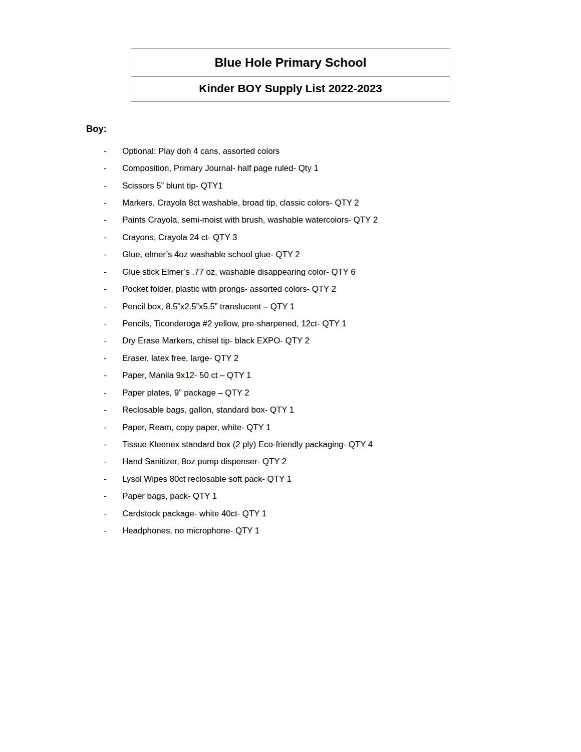Blue Hole Primary School
Kinder BOY Supply List 2022-2023
Boy:
Optional: Play doh 4 cans, assorted colors
Composition, Primary Journal- half page ruled- Qty 1
Scissors 5” blunt tip- QTY1
Markers, Crayola 8ct washable, broad tip, classic colors- QTY 2
Paints Crayola, semi-moist with brush, washable watercolors- QTY 2
Crayons, Crayola 24 ct- QTY 3
Glue, elmer’s 4oz washable school glue- QTY 2
Glue stick Elmer’s .77 oz, washable disappearing color- QTY 6
Pocket folder, plastic with prongs- assorted colors- QTY 2
Pencil box, 8.5”x2.5”x5.5” translucent – QTY 1
Pencils, Ticonderoga #2 yellow, pre-sharpened, 12ct- QTY 1
Dry Erase Markers, chisel tip- black EXPO- QTY 2
Eraser, latex free, large- QTY 2
Paper, Manila 9x12- 50 ct – QTY 1
Paper plates, 9” package – QTY 2
Reclosable bags, gallon, standard box- QTY 1
Paper, Ream, copy paper, white- QTY 1
Tissue Kleenex standard box (2 ply) Eco-friendly packaging- QTY 4
Hand Sanitizer, 8oz pump dispenser- QTY 2
Lysol Wipes 80ct reclosable soft pack- QTY 1
Paper bags, pack- QTY 1
Cardstock package- white 40ct- QTY 1
Headphones, no microphone- QTY 1